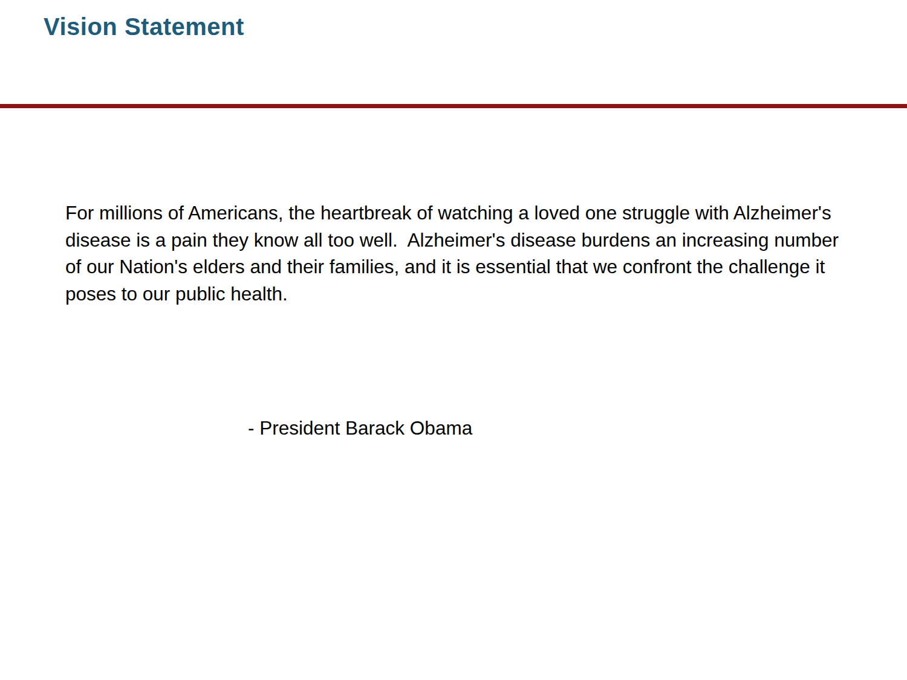Vision Statement
For millions of Americans, the heartbreak of watching a loved one struggle with Alzheimer's disease is a pain they know all too well. Alzheimer's disease burdens an increasing number of our Nation's elders and their families, and it is essential that we confront the challenge it poses to our public health.
- President Barack Obama